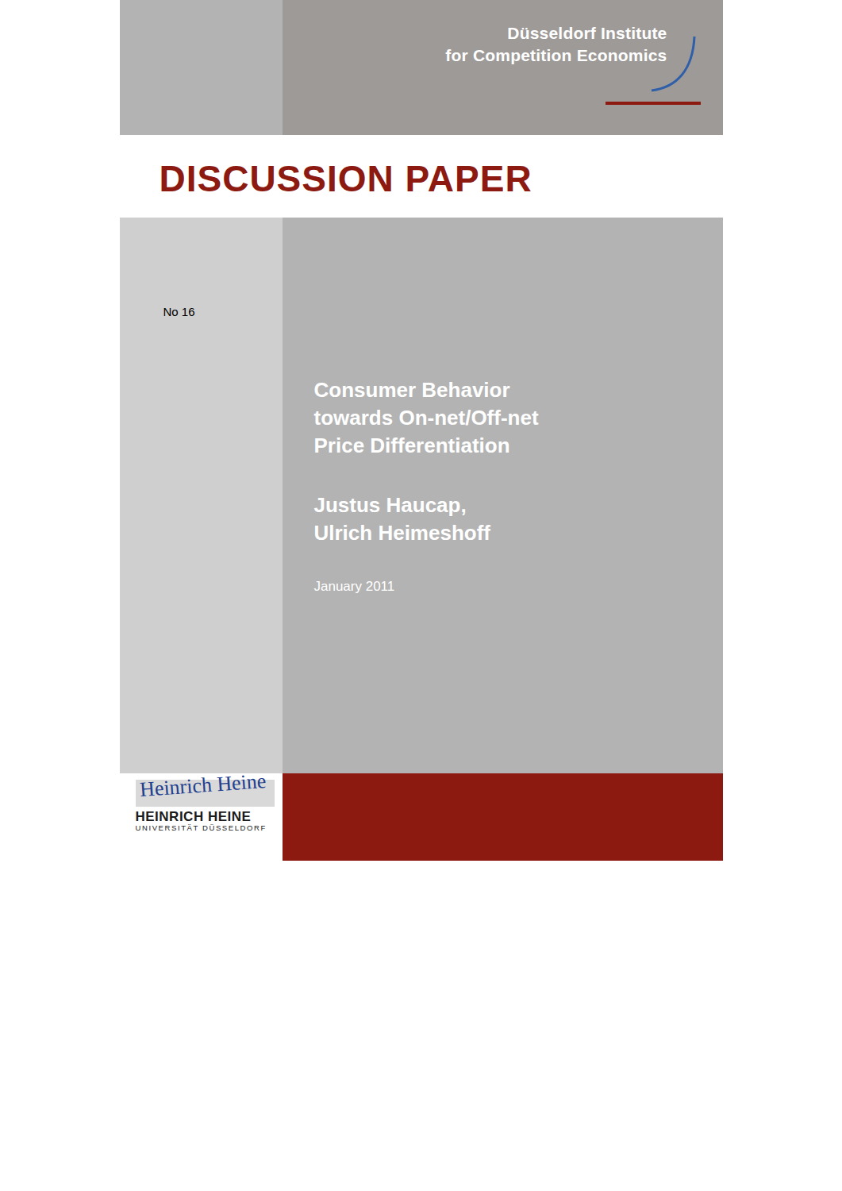Düsseldorf Institute
for Competition Economics
DISCUSSION PAPER
No 16
Consumer Behavior
towards On-net/Off-net
Price Differentiation
Justus Haucap,
Ulrich Heimeshoff
January 2011
Heinrich Heine
HEINRICH HEINE UNIVERSITÄT DÜSSELDORF